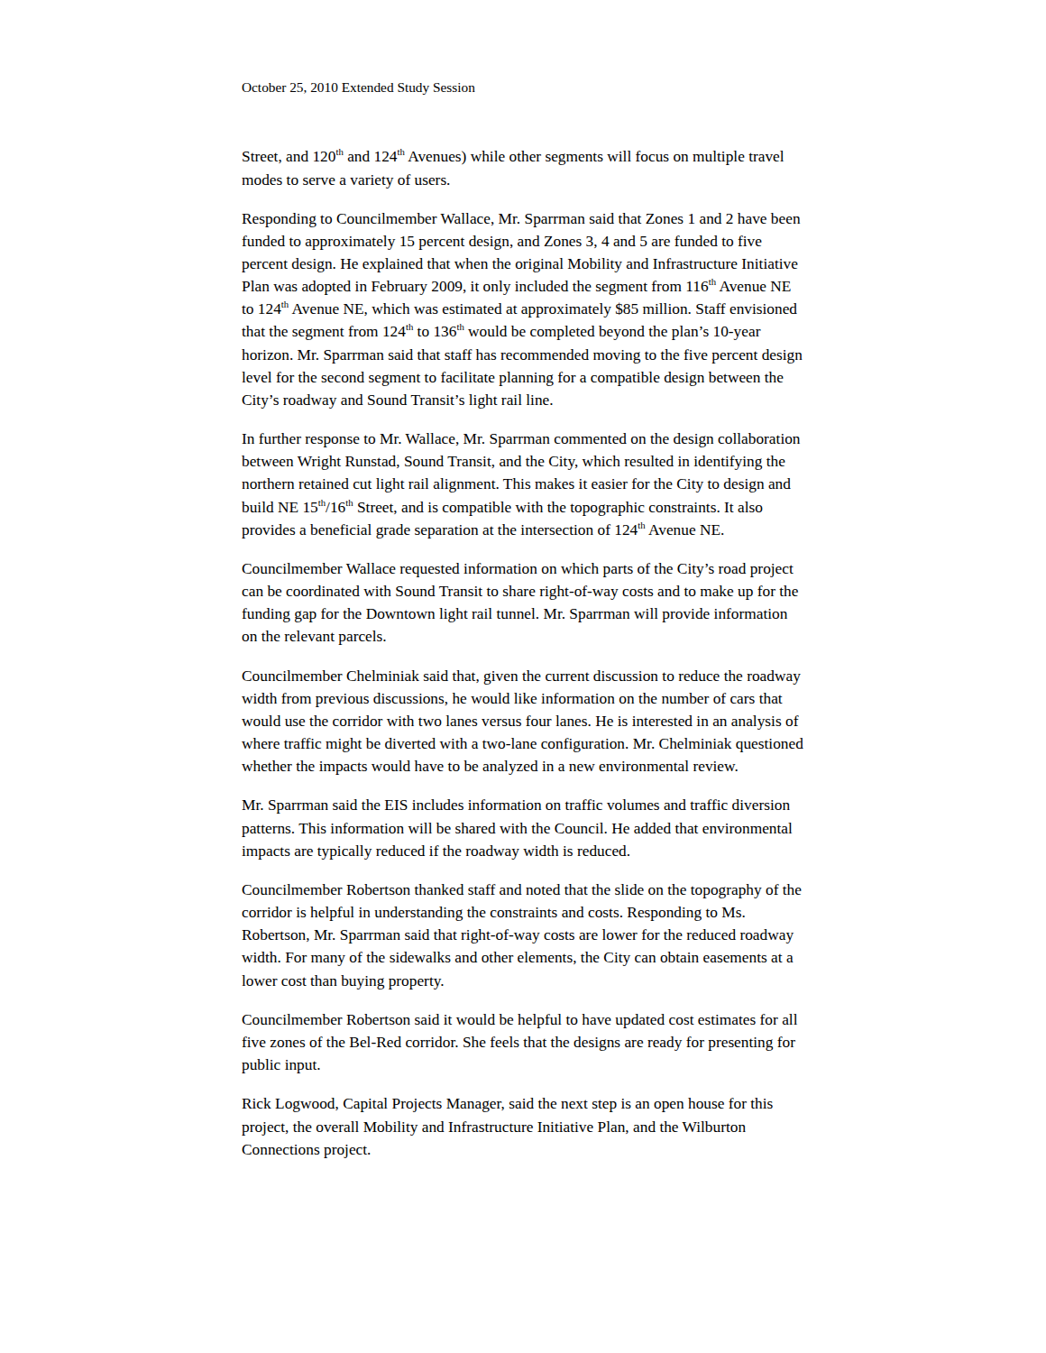October 25, 2010 Extended Study Session
Street, and 120th and 124th Avenues) while other segments will focus on multiple travel modes to serve a variety of users.
Responding to Councilmember Wallace, Mr. Sparrman said that Zones 1 and 2 have been funded to approximately 15 percent design, and Zones 3, 4 and 5 are funded to five percent design. He explained that when the original Mobility and Infrastructure Initiative Plan was adopted in February 2009, it only included the segment from 116th Avenue NE to 124th Avenue NE, which was estimated at approximately $85 million. Staff envisioned that the segment from 124th to 136th would be completed beyond the plan’s 10-year horizon. Mr. Sparrman said that staff has recommended moving to the five percent design level for the second segment to facilitate planning for a compatible design between the City’s roadway and Sound Transit’s light rail line.
In further response to Mr. Wallace, Mr. Sparrman commented on the design collaboration between Wright Runstad, Sound Transit, and the City, which resulted in identifying the northern retained cut light rail alignment. This makes it easier for the City to design and build NE 15th/16th Street, and is compatible with the topographic constraints. It also provides a beneficial grade separation at the intersection of 124th Avenue NE.
Councilmember Wallace requested information on which parts of the City’s road project can be coordinated with Sound Transit to share right-of-way costs and to make up for the funding gap for the Downtown light rail tunnel. Mr. Sparrman will provide information on the relevant parcels.
Councilmember Chelminiak said that, given the current discussion to reduce the roadway width from previous discussions, he would like information on the number of cars that would use the corridor with two lanes versus four lanes. He is interested in an analysis of where traffic might be diverted with a two-lane configuration. Mr. Chelminiak questioned whether the impacts would have to be analyzed in a new environmental review.
Mr. Sparrman said the EIS includes information on traffic volumes and traffic diversion patterns. This information will be shared with the Council. He added that environmental impacts are typically reduced if the roadway width is reduced.
Councilmember Robertson thanked staff and noted that the slide on the topography of the corridor is helpful in understanding the constraints and costs. Responding to Ms. Robertson, Mr. Sparrman said that right-of-way costs are lower for the reduced roadway width. For many of the sidewalks and other elements, the City can obtain easements at a lower cost than buying property.
Councilmember Robertson said it would be helpful to have updated cost estimates for all five zones of the Bel-Red corridor. She feels that the designs are ready for presenting for public input.
Rick Logwood, Capital Projects Manager, said the next step is an open house for this project, the overall Mobility and Infrastructure Initiative Plan, and the Wilburton Connections project.